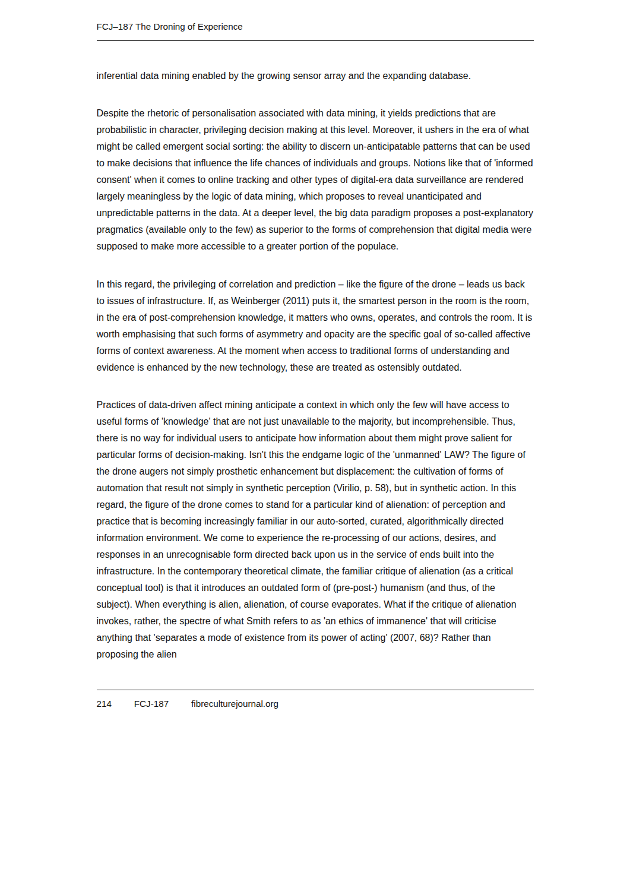FCJ–187 The Droning of Experience
inferential data mining enabled by the growing sensor array and the expanding database.
Despite the rhetoric of personalisation associated with data mining, it yields predictions that are probabilistic in character, privileging decision making at this level. Moreover, it ushers in the era of what might be called emergent social sorting: the ability to discern un-anticipatable patterns that can be used to make decisions that influence the life chances of individuals and groups. Notions like that of 'informed consent' when it comes to online tracking and other types of digital-era data surveillance are rendered largely meaningless by the logic of data mining, which proposes to reveal unanticipated and unpredictable patterns in the data. At a deeper level, the big data paradigm proposes a post-explanatory pragmatics (available only to the few) as superior to the forms of comprehension that digital media were supposed to make more accessible to a greater portion of the populace.
In this regard, the privileging of correlation and prediction – like the figure of the drone – leads us back to issues of infrastructure. If, as Weinberger (2011) puts it, the smartest person in the room is the room, in the era of post-comprehension knowledge, it matters who owns, operates, and controls the room. It is worth emphasising that such forms of asymmetry and opacity are the specific goal of so-called affective forms of context awareness. At the moment when access to traditional forms of understanding and evidence is enhanced by the new technology, these are treated as ostensibly outdated.
Practices of data-driven affect mining anticipate a context in which only the few will have access to useful forms of 'knowledge' that are not just unavailable to the majority, but incomprehensible. Thus, there is no way for individual users to anticipate how information about them might prove salient for particular forms of decision-making. Isn't this the endgame logic of the 'unmanned' LAW? The figure of the drone augers not simply prosthetic enhancement but displacement: the cultivation of forms of automation that result not simply in synthetic perception (Virilio, p. 58), but in synthetic action. In this regard, the figure of the drone comes to stand for a particular kind of alienation: of perception and practice that is becoming increasingly familiar in our auto-sorted, curated, algorithmically directed information environment. We come to experience the re-processing of our actions, desires, and responses in an unrecognisable form directed back upon us in the service of ends built into the infrastructure. In the contemporary theoretical climate, the familiar critique of alienation (as a critical conceptual tool) is that it introduces an outdated form of (pre-post-) humanism (and thus, of the subject). When everything is alien, alienation, of course evaporates. What if the critique of alienation invokes, rather, the spectre of what Smith refers to as 'an ethics of immanence' that will criticise anything that 'separates a mode of existence from its power of acting' (2007, 68)? Rather than proposing the alien
214 FCJ-187 fibreculturejournal.org